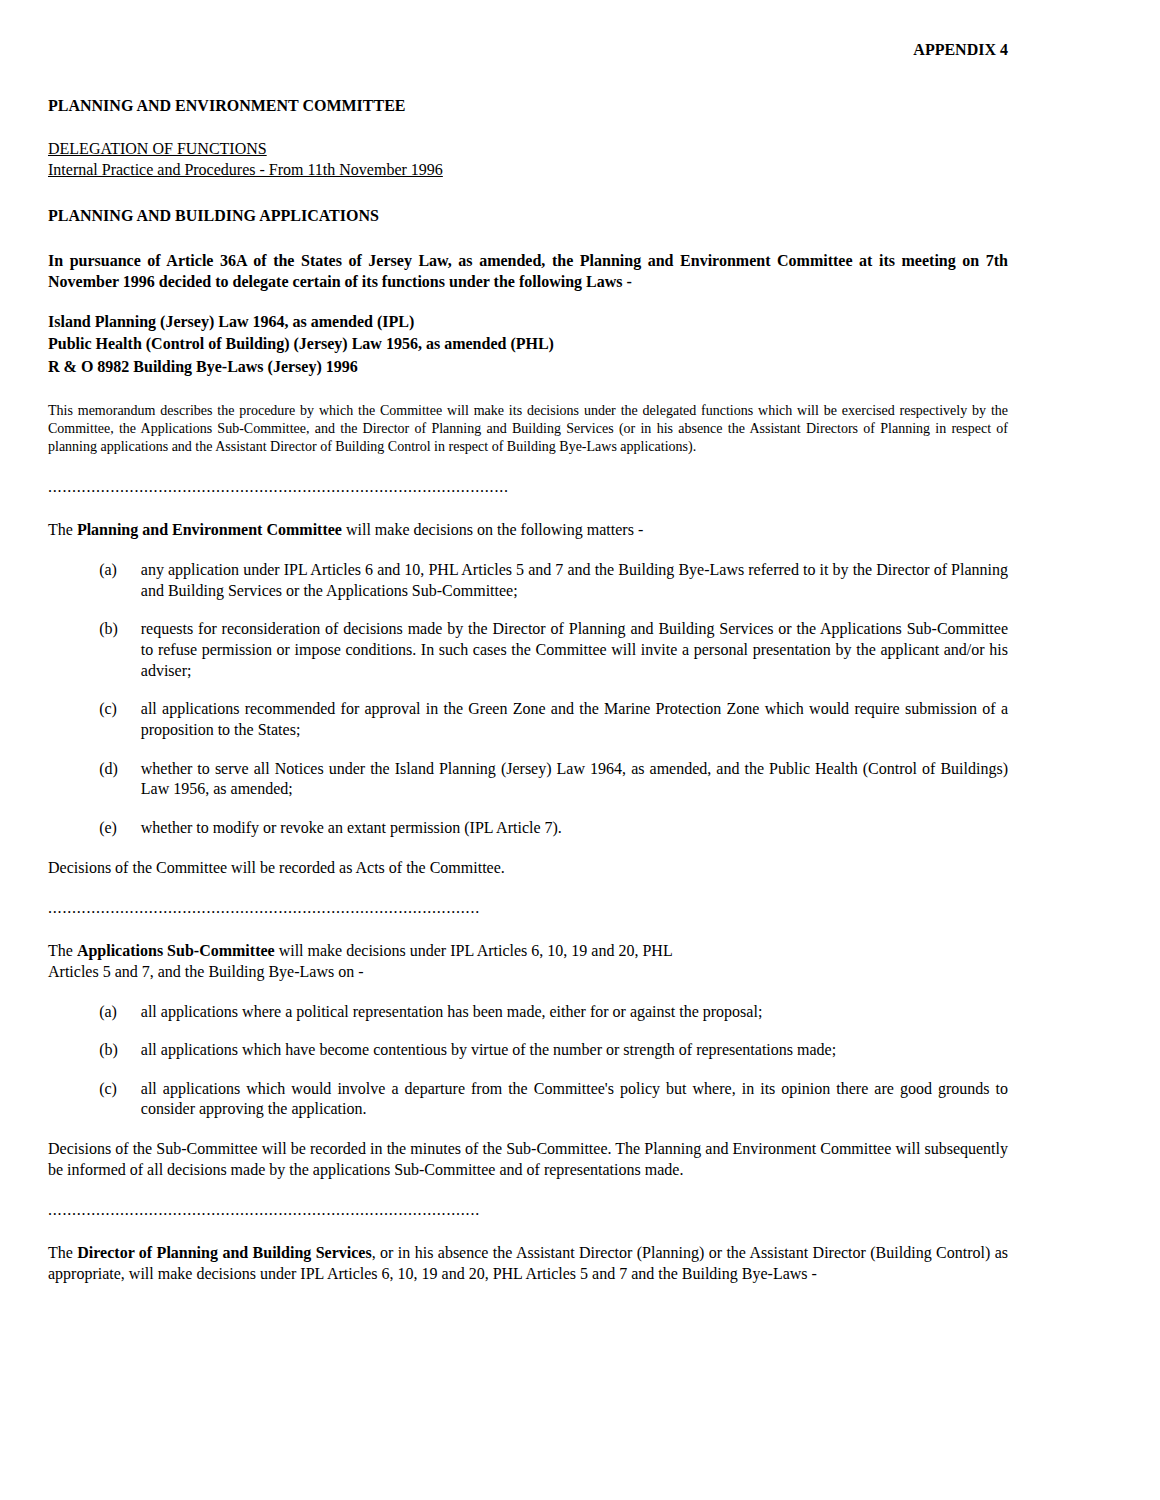APPENDIX 4
PLANNING AND ENVIRONMENT COMMITTEE
DELEGATION OF FUNCTIONS
Internal Practice and Procedures - From 11th November 1996
PLANNING AND BUILDING APPLICATIONS
In pursuance of Article 36A of the States of Jersey Law, as amended, the Planning and Environment Committee at its meeting on 7th November 1996 decided to delegate certain of its functions under the following Laws -
Island Planning (Jersey) Law 1964, as amended (IPL)
Public Health (Control of Building) (Jersey) Law 1956, as amended (PHL)
R & O 8982 Building Bye-Laws (Jersey) 1996
This memorandum describes the procedure by which the Committee will make its decisions under the delegated functions which will be exercised respectively by the Committee, the Applications Sub-Committee, and the Director of Planning and Building Services (or in his absence the Assistant Directors of Planning in respect of planning applications and the Assistant Director of Building Control in respect of Building Bye-Laws applications).
.........................................................................................................................
The Planning and Environment Committee will make decisions on the following matters -
(a) any application under IPL Articles 6 and 10, PHL Articles 5 and 7 and the Building Bye-Laws referred to it by the Director of Planning and Building Services or the Applications Sub-Committee;
(b) requests for reconsideration of decisions made by the Director of Planning and Building Services or the Applications Sub-Committee to refuse permission or impose conditions. In such cases the Committee will invite a personal presentation by the applicant and/or his adviser;
(c) all applications recommended for approval in the Green Zone and the Marine Protection Zone which would require submission of a proposition to the States;
(d) whether to serve all Notices under the Island Planning (Jersey) Law 1964, as amended, and the Public Health (Control of Buildings) Law 1956, as amended;
(e) whether to modify or revoke an extant permission (IPL Article 7).
Decisions of the Committee will be recorded as Acts of the Committee.
.....................................................................................................
The Applications Sub-Committee will make decisions under IPL Articles 6, 10, 19 and 20, PHL
Articles 5 and 7, and the Building Bye-Laws on -
(a) all applications where a political representation has been made, either for or against the proposal;
(b) all applications which have become contentious by virtue of the number or strength of representations made;
(c) all applications which would involve a departure from the Committee's policy but where, in its opinion there are good grounds to consider approving the application.
Decisions of the Sub-Committee will be recorded in the minutes of the Sub-Committee. The Planning and Environment Committee will subsequently be informed of all decisions made by the applications Sub-Committee and of representations made.
.....................................................................................................
The Director of Planning and Building Services, or in his absence the Assistant Director (Planning) or the Assistant Director (Building Control) as appropriate, will make decisions under IPL Articles 6, 10, 19 and 20, PHL Articles 5 and 7 and the Building Bye-Laws -